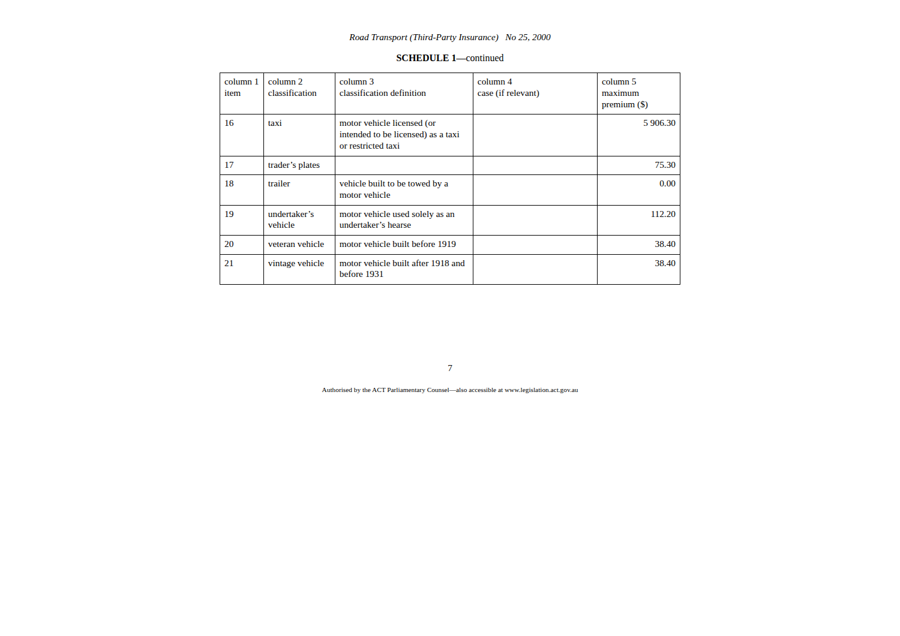Road Transport (Third-Party Insurance) No 25, 2000
SCHEDULE 1—continued
| column 1 item | column 2 classification | column 3 classification definition | column 4 case (if relevant) | column 5 maximum premium ($) |
| --- | --- | --- | --- | --- |
| 16 | taxi | motor vehicle licensed (or intended to be licensed) as a taxi or restricted taxi | | 5 906.30 |
| 17 | trader’s plates | | | 75.30 |
| 18 | trailer | vehicle built to be towed by a motor vehicle | | 0.00 |
| 19 | undertaker’s vehicle | motor vehicle used solely as an undertaker’s hearse | | 112.20 |
| 20 | veteran vehicle | motor vehicle built before 1919 | | 38.40 |
| 21 | vintage vehicle | motor vehicle built after 1918 and before 1931 | | 38.40 |
7
Authorised by the ACT Parliamentary Counsel—also accessible at www.legislation.act.gov.au